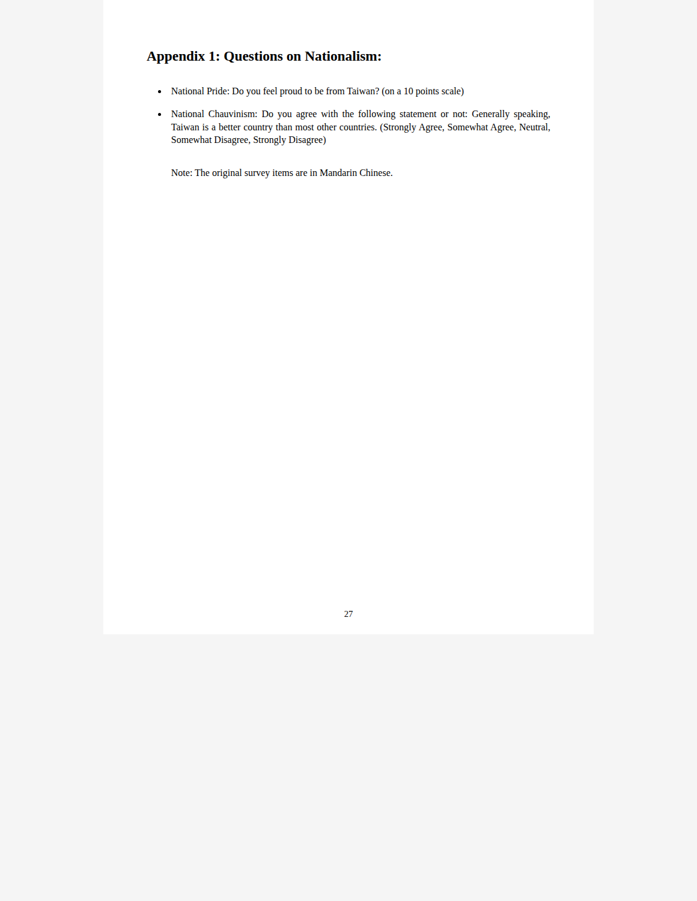Appendix 1: Questions on Nationalism:
National Pride: Do you feel proud to be from Taiwan? (on a 10 points scale)
National Chauvinism: Do you agree with the following statement or not: Generally speaking, Taiwan is a better country than most other countries. (Strongly Agree, Somewhat Agree, Neutral, Somewhat Disagree, Strongly Disagree)
Note: The original survey items are in Mandarin Chinese.
27